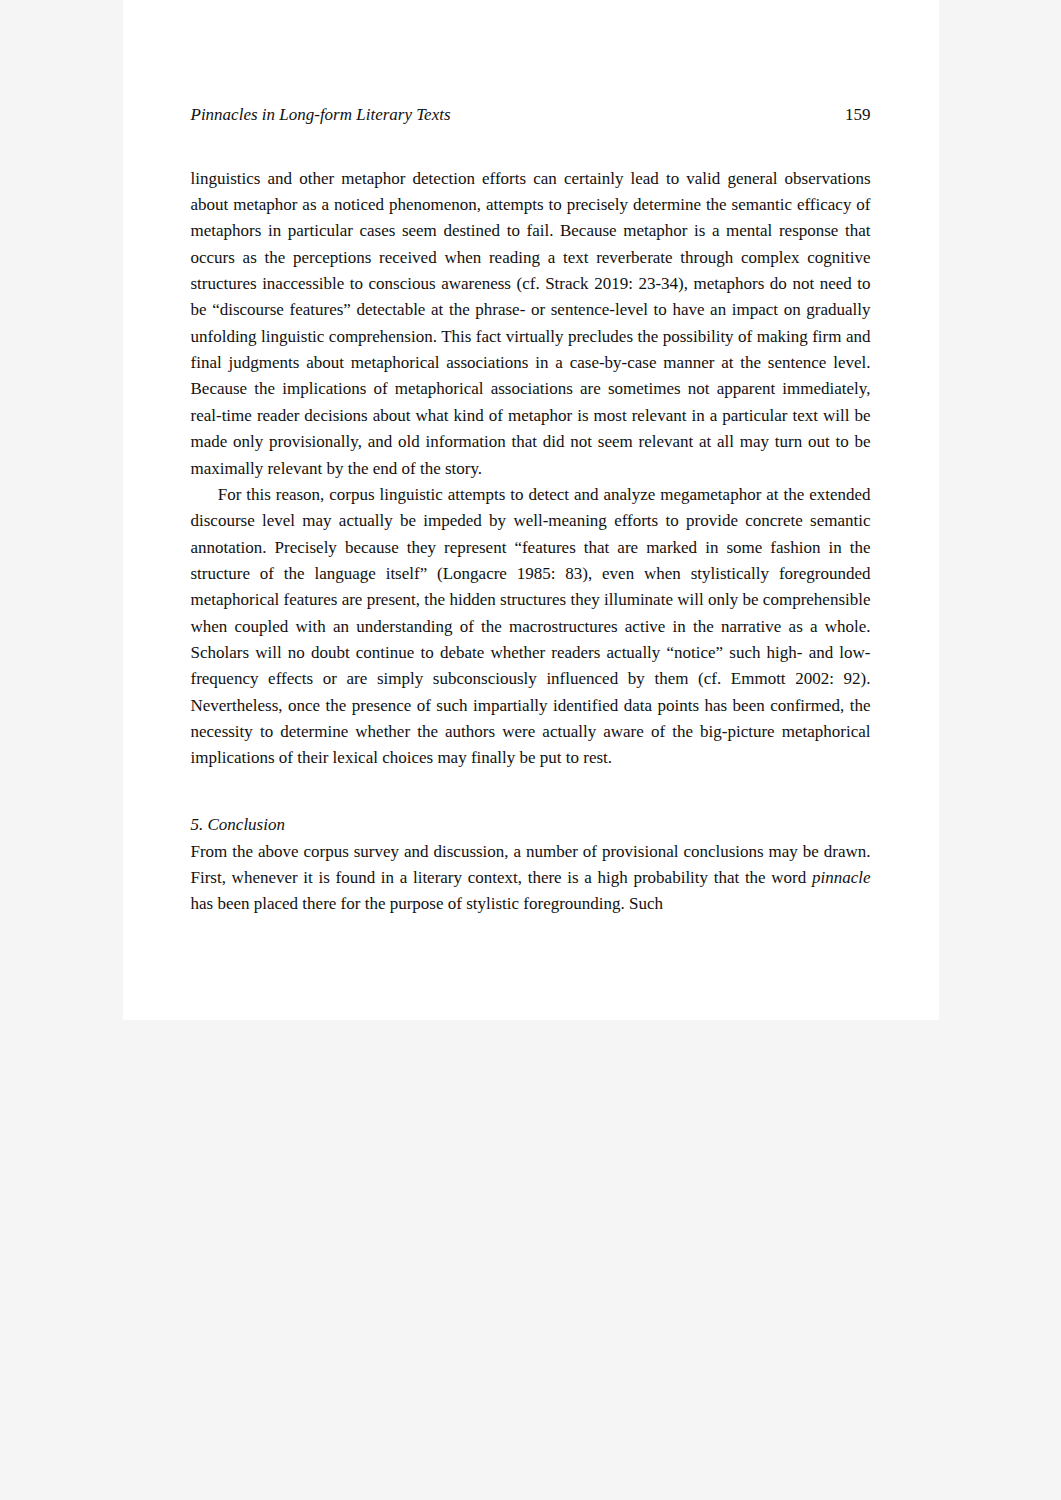Pinnacles in Long-form Literary Texts 159
linguistics and other metaphor detection efforts can certainly lead to valid general observations about metaphor as a noticed phenomenon, attempts to precisely determine the semantic efficacy of metaphors in particular cases seem destined to fail. Because metaphor is a mental response that occurs as the perceptions received when reading a text reverberate through complex cognitive structures inaccessible to conscious awareness (cf. Strack 2019: 23-34), metaphors do not need to be “discourse features” detectable at the phrase- or sentence-level to have an impact on gradually unfolding linguistic comprehension. This fact virtually precludes the possibility of making firm and final judgments about metaphorical associations in a case-by-case manner at the sentence level. Because the implications of metaphorical associations are sometimes not apparent immediately, real-time reader decisions about what kind of metaphor is most relevant in a particular text will be made only provisionally, and old information that did not seem relevant at all may turn out to be maximally relevant by the end of the story.
For this reason, corpus linguistic attempts to detect and analyze megametaphor at the extended discourse level may actually be impeded by well-meaning efforts to provide concrete semantic annotation. Precisely because they represent “features that are marked in some fashion in the structure of the language itself” (Longacre 1985: 83), even when stylistically foregrounded metaphorical features are present, the hidden structures they illuminate will only be comprehensible when coupled with an understanding of the macrostructures active in the narrative as a whole. Scholars will no doubt continue to debate whether readers actually “notice” such high- and low-frequency effects or are simply subconsciously influenced by them (cf. Emmott 2002: 92). Nevertheless, once the presence of such impartially identified data points has been confirmed, the necessity to determine whether the authors were actually aware of the big-picture metaphorical implications of their lexical choices may finally be put to rest.
5. Conclusion
From the above corpus survey and discussion, a number of provisional conclusions may be drawn. First, whenever it is found in a literary context, there is a high probability that the word pinnacle has been placed there for the purpose of stylistic foregrounding. Such